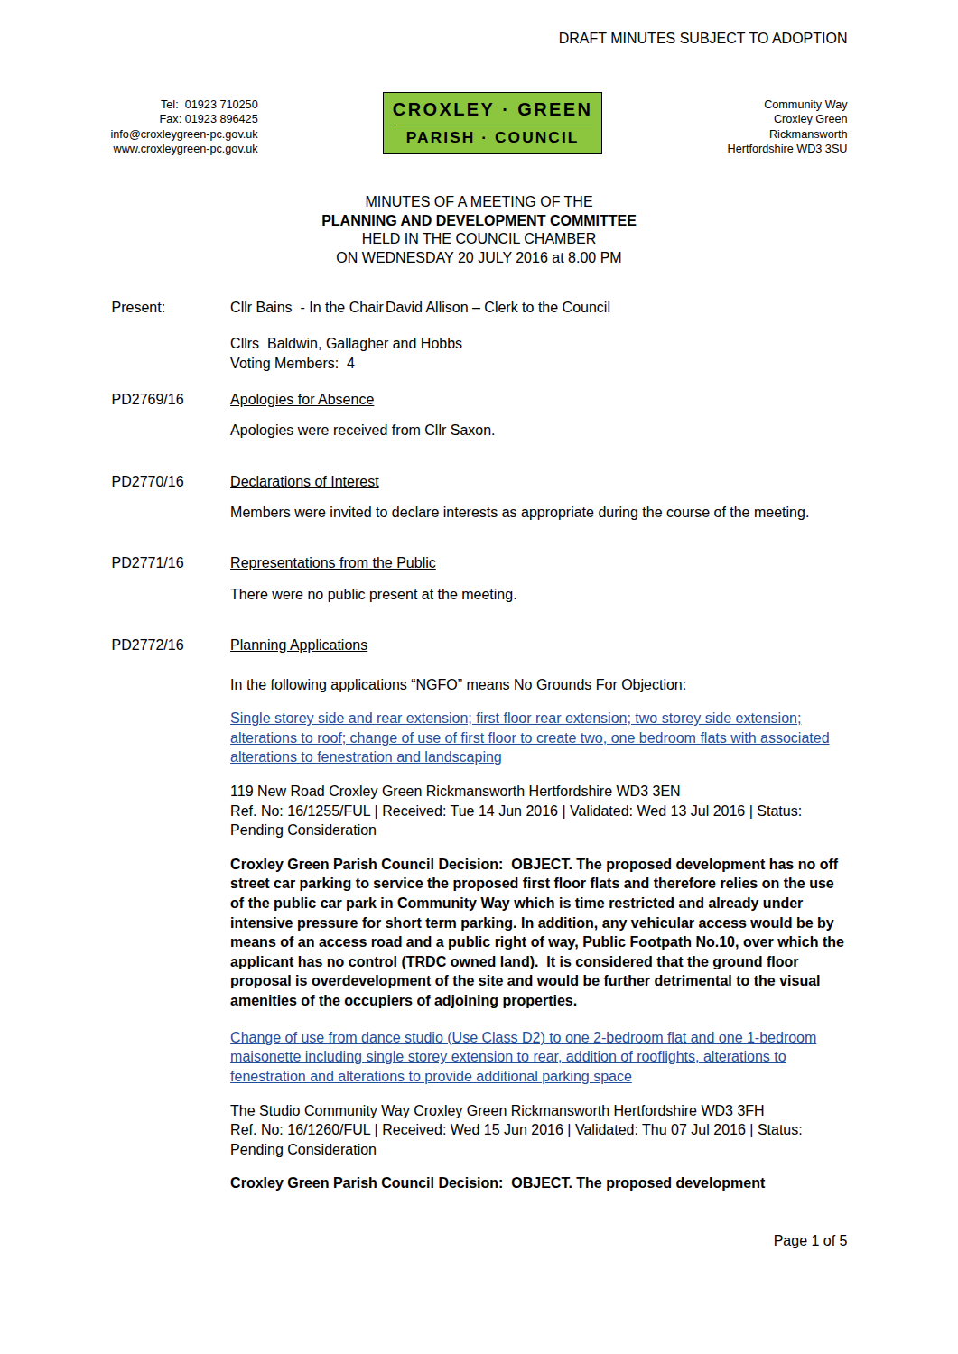DRAFT MINUTES SUBJECT TO ADOPTION
Tel: 01923 710250
Fax: 01923 896425
info@croxleygreen-pc.gov.uk
www.croxleygreen-pc.gov.uk
CROXLEY · GREEN
PARISH · COUNCIL
Community Way
Croxley Green
Rickmansworth
Hertfordshire WD3 3SU
MINUTES OF A MEETING OF THE
PLANNING AND DEVELOPMENT COMMITTEE
HELD IN THE COUNCIL CHAMBER
ON WEDNESDAY 20 JULY 2016 at 8.00 PM
| Present: | Cllr Bains - In the Chair | David Allison – Clerk to the Council |
| | Cllrs Baldwin, Gallagher and Hobbs Voting Members: 4 |
| PD2769/16 | Apologies for Absence Apologies were received from Cllr Saxon. |
| PD2770/16 | Declarations of Interest Members were invited to declare interests as appropriate during the course of the meeting. |
| PD2771/16 | Representations from the Public There were no public present at the meeting. |
| PD2772/16 | Planning Applications In the following applications “NGFO” means No Grounds For Objection: Single storey side and rear extension; first floor rear extension; two storey side extension; alterations to roof; change of use of first floor to create two, one bedroom flats with associated alterations to fenestration and landscaping 119 New Road Croxley Green Rickmansworth Hertfordshire WD3 3EN Ref. No: 16/1255/FUL / Received: Tue 14 Jun 2016 / Validated: Wed 13 Jul 2016 / Status: Pending Consideration Croxley Green Parish Council Decision: OBJECT. The proposed development has no off street car parking to service the proposed first floor flats and therefore relies on the use of the public car park in Community Way which is time restricted and already under intensive pressure for short term parking. In addition, any vehicular access would be by means of an access road and a public right of way, Public Footpath No.10, over which the applicant has no control (TRDC owned land). It is considered that the ground floor proposal is overdevelopment of the site and would be further detrimental to the visual amenities of the occupiers of adjoining properties. Change of use from dance studio (Use Class D2) to one 2-bedroom flat and one 1-bedroom maisonette including single storey extension to rear, addition of rooflights, alterations to fenestration and alterations to provide additional parking space The Studio Community Way Croxley Green Rickmansworth Hertfordshire WD3 3FH Ref. No: 16/1260/FUL / Received: Wed 15 Jun 2016 / Validated: Thu 07 Jul 2016 / Status: Pending Consideration Croxley Green Parish Council Decision: OBJECT. The proposed development |
Page 1 of 5